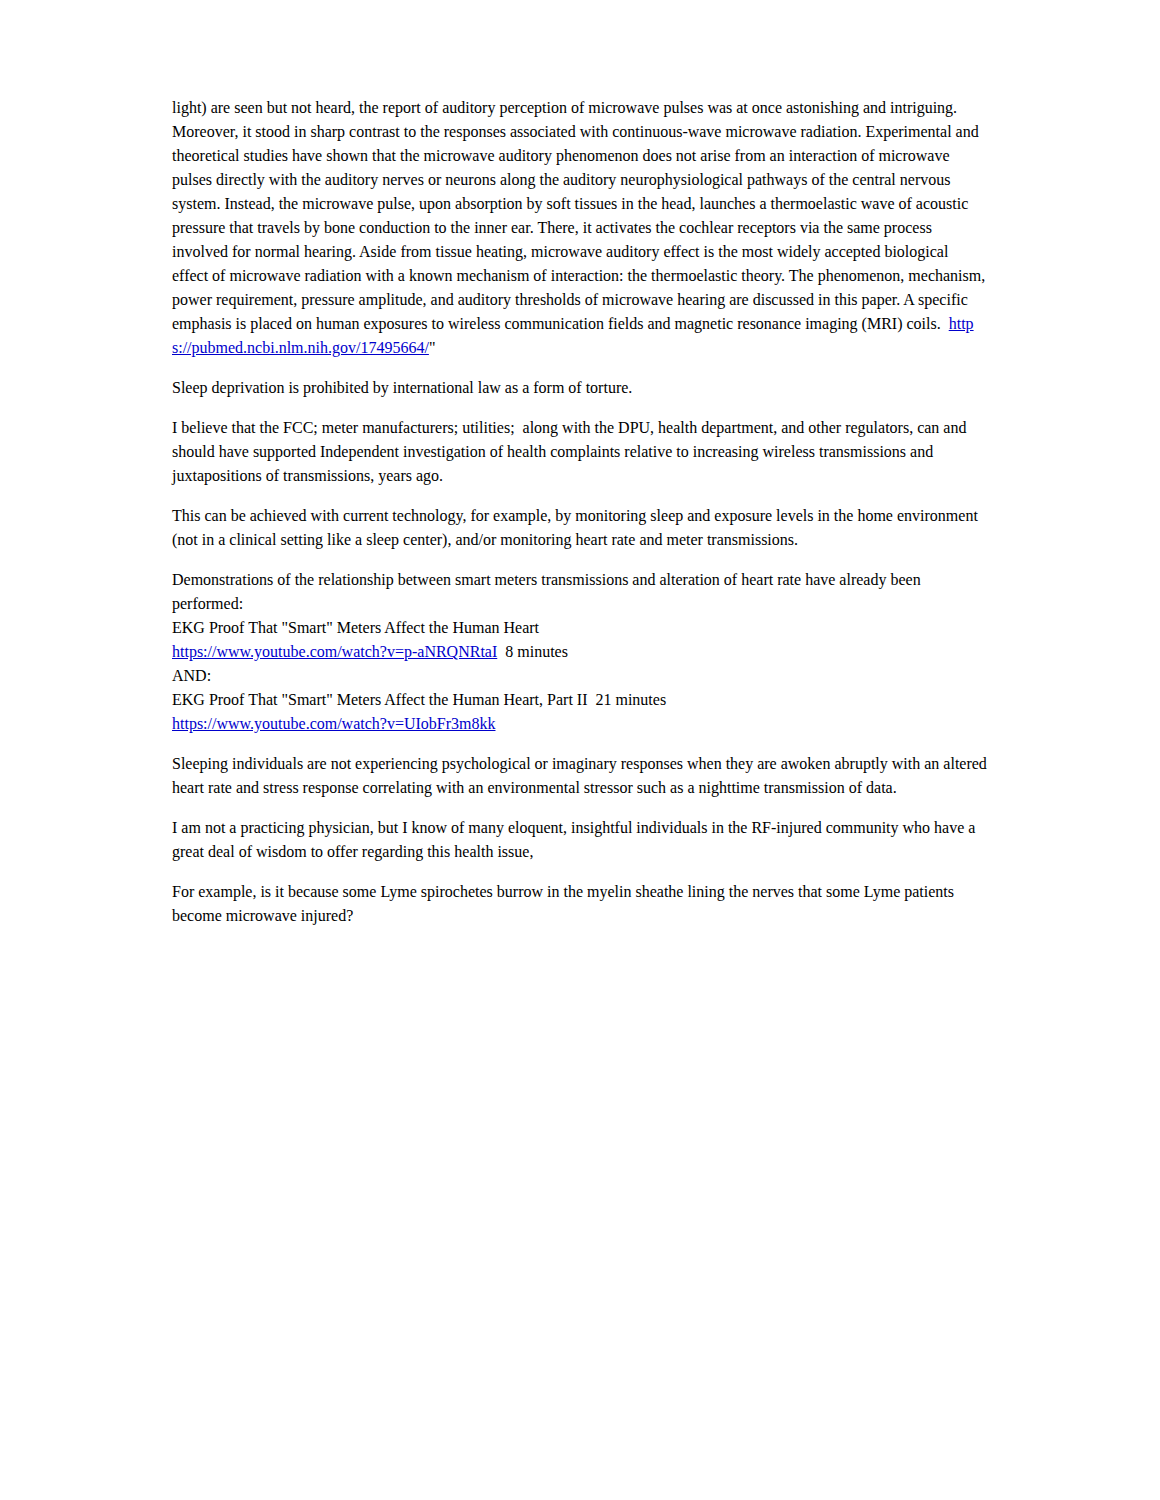light) are seen but not heard, the report of auditory perception of microwave pulses was at once astonishing and intriguing. Moreover, it stood in sharp contrast to the responses associated with continuous-wave microwave radiation. Experimental and theoretical studies have shown that the microwave auditory phenomenon does not arise from an interaction of microwave pulses directly with the auditory nerves or neurons along the auditory neurophysiological pathways of the central nervous system. Instead, the microwave pulse, upon absorption by soft tissues in the head, launches a thermoelastic wave of acoustic pressure that travels by bone conduction to the inner ear. There, it activates the cochlear receptors via the same process involved for normal hearing. Aside from tissue heating, microwave auditory effect is the most widely accepted biological effect of microwave radiation with a known mechanism of interaction: the thermoelastic theory. The phenomenon, mechanism, power requirement, pressure amplitude, and auditory thresholds of microwave hearing are discussed in this paper. A specific emphasis is placed on human exposures to wireless communication fields and magnetic resonance imaging (MRI) coils. https://pubmed.ncbi.nlm.nih.gov/17495664/"
Sleep deprivation is prohibited by international law as a form of torture.
I believe that the FCC; meter manufacturers; utilities; along with the DPU, health department, and other regulators, can and should have supported Independent investigation of health complaints relative to increasing wireless transmissions and juxtapositions of transmissions, years ago.
This can be achieved with current technology, for example, by monitoring sleep and exposure levels in the home environment (not in a clinical setting like a sleep center), and/or monitoring heart rate and meter transmissions.
Demonstrations of the relationship between smart meters transmissions and alteration of heart rate have already been performed:
EKG Proof That "Smart" Meters Affect the Human Heart
https://www.youtube.com/watch?v=p-aNRQNRtaI 8 minutes
AND:
EKG Proof That "Smart" Meters Affect the Human Heart, Part II 21 minutes
https://www.youtube.com/watch?v=UIobFr3m8kk
Sleeping individuals are not experiencing psychological or imaginary responses when they are awoken abruptly with an altered heart rate and stress response correlating with an environmental stressor such as a nighttime transmission of data.
I am not a practicing physician, but I know of many eloquent, insightful individuals in the RF-injured community who have a great deal of wisdom to offer regarding this health issue,
For example, is it because some Lyme spirochetes burrow in the myelin sheathe lining the nerves that some Lyme patients become microwave injured?